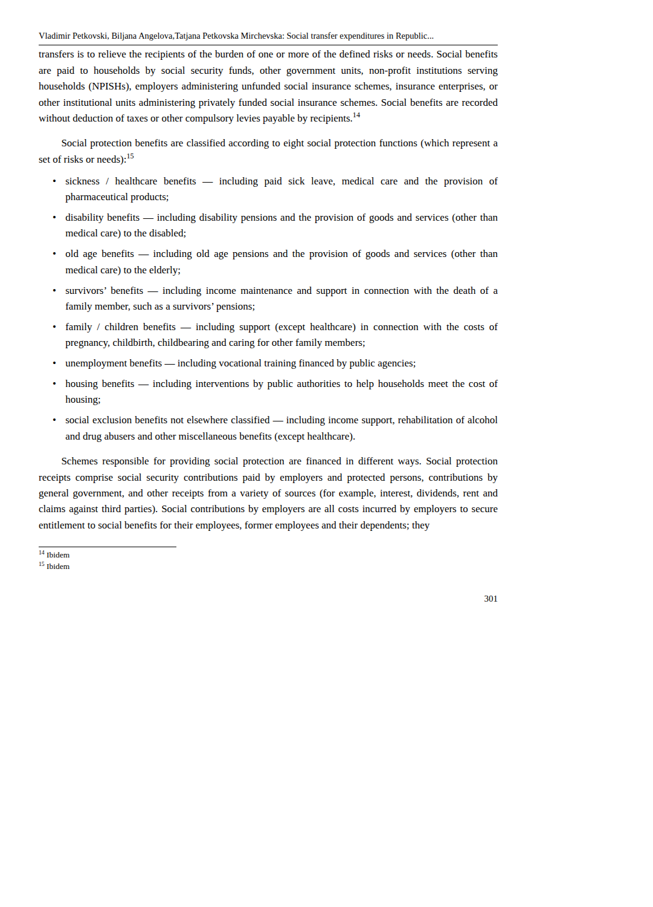Vladimir Petkovski, Biljana Angelova,Tatjana Petkovska Mirchevska: Social transfer expenditures in Republic...
transfers is to relieve the recipients of the burden of one or more of the defined risks or needs. Social benefits are paid to households by social security funds, other government units, non-profit institutions serving households (NPISHs), employers administering unfunded social insurance schemes, insurance enterprises, or other institutional units administering privately funded social insurance schemes. Social benefits are recorded without deduction of taxes or other compulsory levies payable by recipients.14
Social protection benefits are classified according to eight social protection functions (which represent a set of risks or needs):15
sickness / healthcare benefits — including paid sick leave, medical care and the provision of pharmaceutical products;
disability benefits — including disability pensions and the provision of goods and services (other than medical care) to the disabled;
old age benefits — including old age pensions and the provision of goods and services (other than medical care) to the elderly;
survivors’ benefits — including income maintenance and support in connection with the death of a family member, such as a survivors’ pensions;
family / children benefits — including support (except healthcare) in connection with the costs of pregnancy, childbirth, childbearing and caring for other family members;
unemployment benefits — including vocational training financed by public agencies;
housing benefits — including interventions by public authorities to help households meet the cost of housing;
social exclusion benefits not elsewhere classified — including income support, rehabilitation of alcohol and drug abusers and other miscellaneous benefits (except healthcare).
Schemes responsible for providing social protection are financed in different ways. Social protection receipts comprise social security contributions paid by employers and protected persons, contributions by general government, and other receipts from a variety of sources (for example, interest, dividends, rent and claims against third parties). Social contributions by employers are all costs incurred by employers to secure entitlement to social benefits for their employees, former employees and their dependents; they
14 Ibidem
15 Ibidem
301